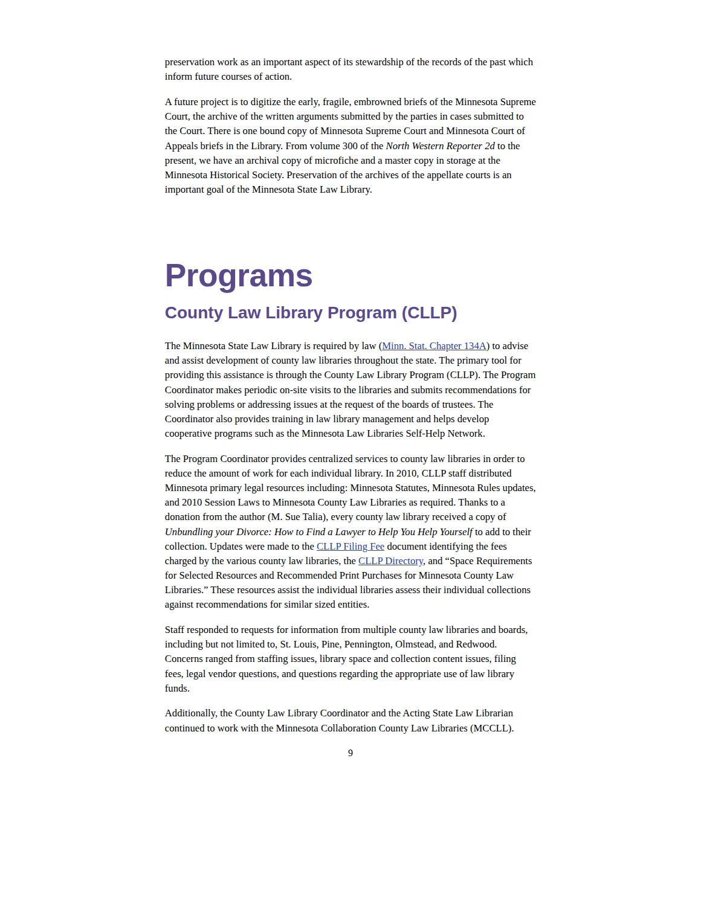preservation work as an important aspect of its stewardship of the records of the past which inform future courses of action.
A future project is to digitize the early, fragile, embrowned briefs of the Minnesota Supreme Court, the archive of the written arguments submitted by the parties in cases submitted to the Court. There is one bound copy of Minnesota Supreme Court and Minnesota Court of Appeals briefs in the Library. From volume 300 of the North Western Reporter 2d to the present, we have an archival copy of microfiche and a master copy in storage at the Minnesota Historical Society. Preservation of the archives of the appellate courts is an important goal of the Minnesota State Law Library.
Programs
County Law Library Program (CLLP)
The Minnesota State Law Library is required by law (Minn. Stat. Chapter 134A) to advise and assist development of county law libraries throughout the state. The primary tool for providing this assistance is through the County Law Library Program (CLLP). The Program Coordinator makes periodic on-site visits to the libraries and submits recommendations for solving problems or addressing issues at the request of the boards of trustees. The Coordinator also provides training in law library management and helps develop cooperative programs such as the Minnesota Law Libraries Self-Help Network.
The Program Coordinator provides centralized services to county law libraries in order to reduce the amount of work for each individual library. In 2010, CLLP staff distributed Minnesota primary legal resources including: Minnesota Statutes, Minnesota Rules updates, and 2010 Session Laws to Minnesota County Law Libraries as required. Thanks to a donation from the author (M. Sue Talia), every county law library received a copy of Unbundling your Divorce: How to Find a Lawyer to Help You Help Yourself to add to their collection. Updates were made to the CLLP Filing Fee document identifying the fees charged by the various county law libraries, the CLLP Directory, and “Space Requirements for Selected Resources and Recommended Print Purchases for Minnesota County Law Libraries.” These resources assist the individual libraries assess their individual collections against recommendations for similar sized entities.
Staff responded to requests for information from multiple county law libraries and boards, including but not limited to, St. Louis, Pine, Pennington, Olmstead, and Redwood. Concerns ranged from staffing issues, library space and collection content issues, filing fees, legal vendor questions, and questions regarding the appropriate use of law library funds.
Additionally, the County Law Library Coordinator and the Acting State Law Librarian continued to work with the Minnesota Collaboration County Law Libraries (MCCLL).
9